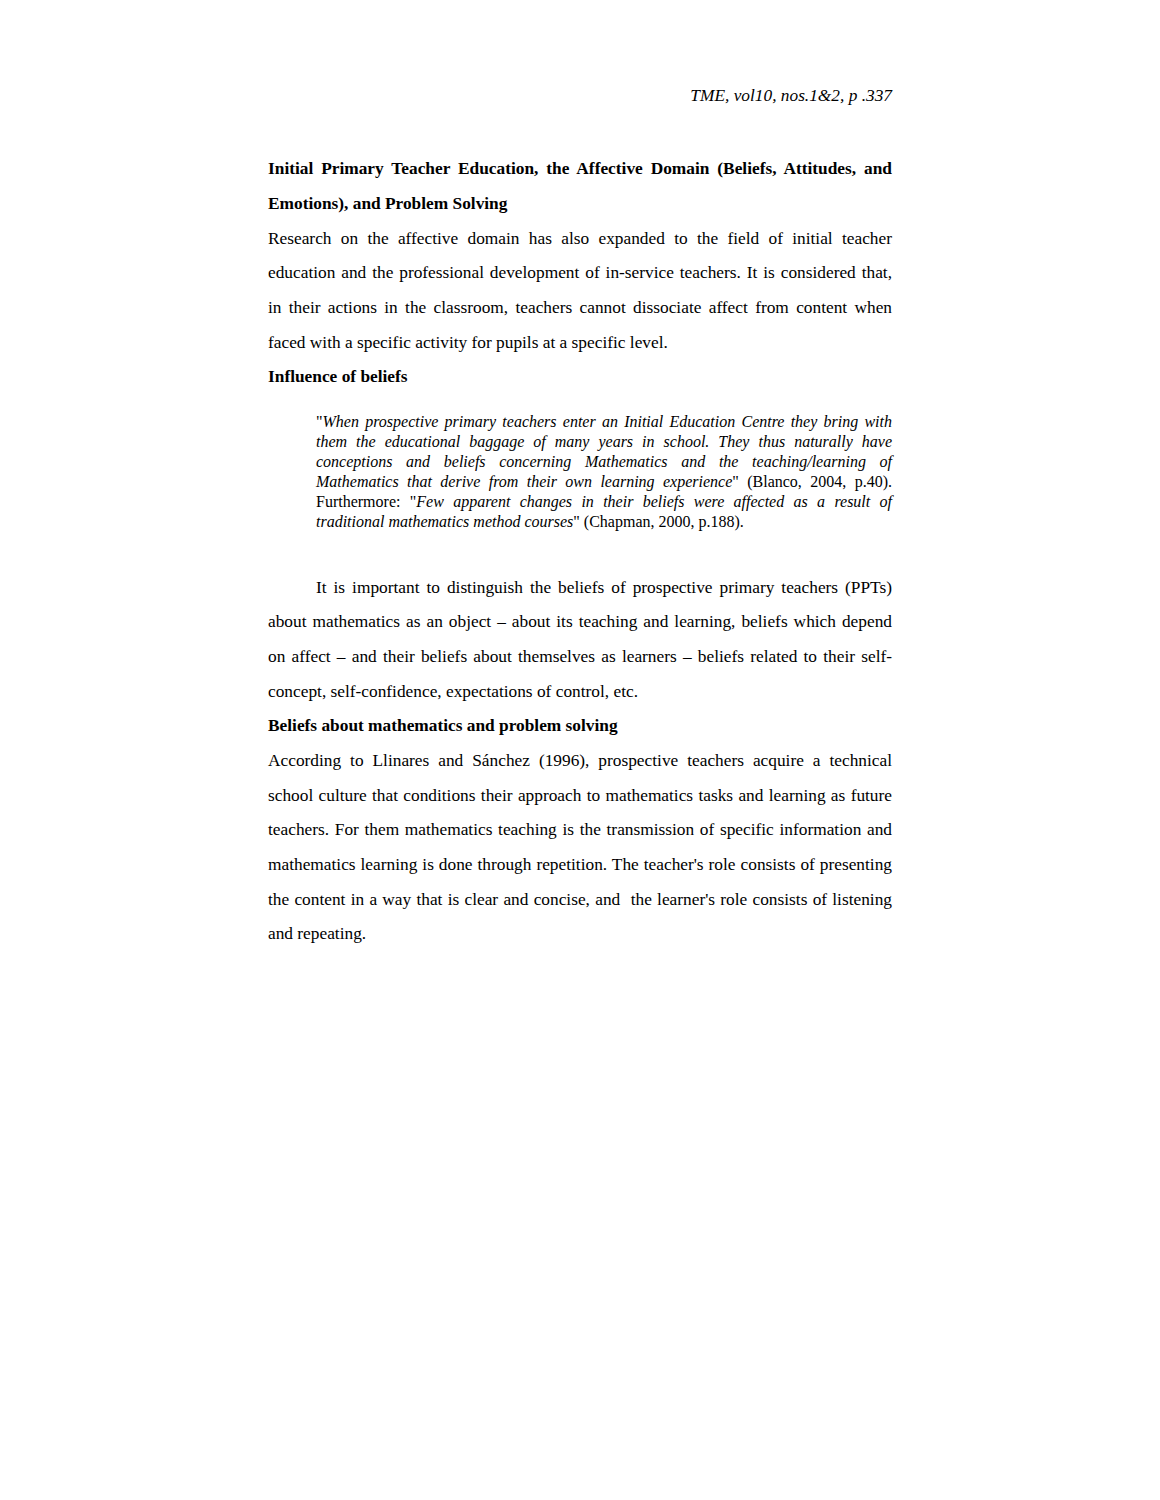TME, vol10, nos.1&2, p .337
Initial Primary Teacher Education, the Affective Domain (Beliefs, Attitudes, and Emotions), and Problem Solving
Research on the affective domain has also expanded to the field of initial teacher education and the professional development of in-service teachers. It is considered that, in their actions in the classroom, teachers cannot dissociate affect from content when faced with a specific activity for pupils at a specific level.
Influence of beliefs
"When prospective primary teachers enter an Initial Education Centre they bring with them the educational baggage of many years in school. They thus naturally have conceptions and beliefs concerning Mathematics and the teaching/learning of Mathematics that derive from their own learning experience" (Blanco, 2004, p.40). Furthermore: "Few apparent changes in their beliefs were affected as a result of traditional mathematics method courses" (Chapman, 2000, p.188).
It is important to distinguish the beliefs of prospective primary teachers (PPTs) about mathematics as an object – about its teaching and learning, beliefs which depend on affect – and their beliefs about themselves as learners – beliefs related to their self-concept, self-confidence, expectations of control, etc.
Beliefs about mathematics and problem solving
According to Llinares and Sánchez (1996), prospective teachers acquire a technical school culture that conditions their approach to mathematics tasks and learning as future teachers. For them mathematics teaching is the transmission of specific information and mathematics learning is done through repetition. The teacher's role consists of presenting the content in a way that is clear and concise, and the learner's role consists of listening and repeating.